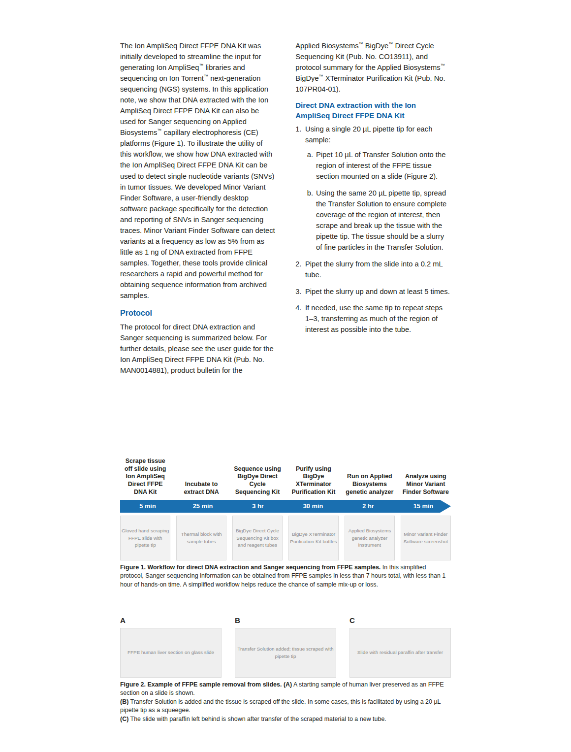The Ion AmpliSeq Direct FFPE DNA Kit was initially developed to streamline the input for generating Ion AmpliSeq™ libraries and sequencing on Ion Torrent™ next-generation sequencing (NGS) systems. In this application note, we show that DNA extracted with the Ion AmpliSeq Direct FFPE DNA Kit can also be used for Sanger sequencing on Applied Biosystems™ capillary electrophoresis (CE) platforms (Figure 1). To illustrate the utility of this workflow, we show how DNA extracted with the Ion AmpliSeq Direct FFPE DNA Kit can be used to detect single nucleotide variants (SNVs) in tumor tissues. We developed Minor Variant Finder Software, a user-friendly desktop software package specifically for the detection and reporting of SNVs in Sanger sequencing traces. Minor Variant Finder Software can detect variants at a frequency as low as 5% from as little as 1 ng of DNA extracted from FFPE samples. Together, these tools provide clinical researchers a rapid and powerful method for obtaining sequence information from archived samples.
Protocol
The protocol for direct DNA extraction and Sanger sequencing is summarized below. For further details, please see the user guide for the Ion AmpliSeq Direct FFPE DNA Kit (Pub. No. MAN0014881), product bulletin for the
Applied Biosystems™ BigDye™ Direct Cycle Sequencing Kit (Pub. No. CO13911), and protocol summary for the Applied Biosystems™ BigDye™ XTerminator Purification Kit (Pub. No. 107PR04-01).
Direct DNA extraction with the Ion AmpliSeq Direct FFPE DNA Kit
Using a single 20 µL pipette tip for each sample:
Pipet 10 µL of Transfer Solution onto the region of interest of the FFPE tissue section mounted on a slide (Figure 2).
Using the same 20 µL pipette tip, spread the Transfer Solution to ensure complete coverage of the region of interest, then scrape and break up the tissue with the pipette tip. The tissue should be a slurry of fine particles in the Transfer Solution.
Pipet the slurry from the slide into a 0.2 mL tube.
Pipet the slurry up and down at least 5 times.
If needed, use the same tip to repeat steps 1–3, transferring as much of the region of interest as possible into the tube.
Scrape tissue off slide using Ion AmpliSeq Direct FFPE DNA Kit
Incubate to extract DNA
Sequence using BigDye Direct Cycle Sequencing Kit
Purify using BigDye XTerminator Purification Kit
Run on Applied Biosystems genetic analyzer
Analyze using Minor Variant Finder Software
5 min
25 min
3 hr
30 min
2 hr
15 min
Gloved hand scraping FFPE slide with pipette tip
Thermal block with sample tubes
BigDye Direct Cycle Sequencing Kit box and reagent tubes
BigDye XTerminator Purification Kit bottles
Applied Biosystems genetic analyzer instrument
Minor Variant Finder Software screenshot
Figure 1. Workflow for direct DNA extraction and Sanger sequencing from FFPE samples. In this simplified protocol, Sanger sequencing information can be obtained from FFPE samples in less than 7 hours total, with less than 1 hour of hands-on time. A simplified workflow helps reduce the chance of sample mix-up or loss.
A
FFPE human liver section on glass slide
B
Transfer Solution added; tissue scraped with pipette tip
C
Slide with residual paraffin after transfer
Figure 2. Example of FFPE sample removal from slides. (A) A starting sample of human liver preserved as an FFPE section on a slide is shown.
(B) Transfer Solution is added and the tissue is scraped off the slide. In some cases, this is facilitated by using a 20 µL pipette tip as a squeegee.
(C) The slide with paraffin left behind is shown after transfer of the scraped material to a new tube.